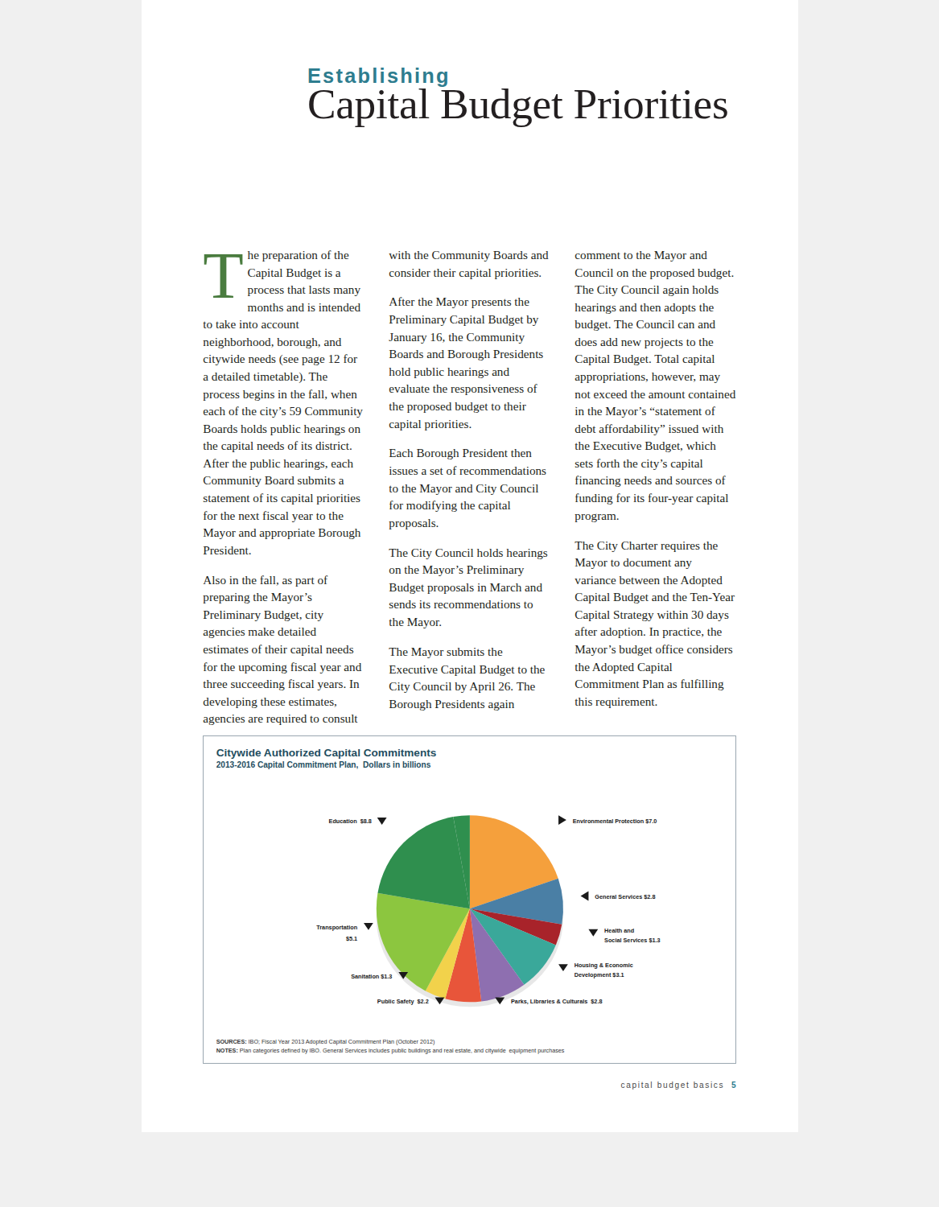Establishing
Capital Budget Priorities
The preparation of the Capital Budget is a process that lasts many months and is intended to take into account neighborhood, borough, and citywide needs (see page 12 for a detailed timetable). The process begins in the fall, when each of the city’s 59 Community Boards holds public hearings on the capital needs of its district. After the public hearings, each Community Board submits a statement of its capital priorities for the next fiscal year to the Mayor and appropriate Borough President.
Also in the fall, as part of preparing the Mayor’s Preliminary Budget, city agencies make detailed estimates of their capital needs for the upcoming fiscal year and three succeeding fiscal years. In developing these estimates, agencies are required to consult with the Community Boards and consider their capital priorities.
After the Mayor presents the Preliminary Capital Budget by January 16, the Community Boards and Borough Presidents hold public hearings and evaluate the responsiveness of the proposed budget to their capital priorities.
Each Borough President then issues a set of recommendations to the Mayor and City Council for modifying the capital proposals.
The City Council holds hearings on the Mayor’s Preliminary Budget proposals in March and sends its recommendations to the Mayor.
The Mayor submits the Executive Capital Budget to the City Council by April 26. The Borough Presidents again comment to the Mayor and Council on the proposed budget. The City Council again holds hearings and then adopts the budget. The Council can and does add new projects to the Capital Budget. Total capital appropriations, however, may not exceed the amount contained in the Mayor’s “statement of debt affordability” issued with the Executive Budget, which sets forth the city’s capital financing needs and sources of funding for its four-year capital program.
The City Charter requires the Mayor to document any variance between the Adopted Capital Budget and the Ten-Year Capital Strategy within 30 days after adoption. In practice, the Mayor’s budget office considers the Adopted Capital Commitment Plan as fulfilling this requirement.
Citywide Authorized Capital Commitments
2013-2016 Capital Commitment Plan, Dollars in billions
Order clockwise starting at 12 o'clock: Environmental Protection 7.0 (orange) General Services 2.8 (steel blue) Health & Social Services 1.3 (dark red) Housing & Economic Dev 3.1 (teal) Parks, Libraries & Culturals 2.8 (purple) Public Safety 2.2 (red-orange) Sanitation 1.3 (yellow) Transportation 5.1 (light green) Education 8.8 (dark green) Education $8.8 Environmental Protection $7.0 General Services $2.8 Health and Social Services $1.3 Housing & Economic Development $3.1 Parks, Libraries & Culturals $2.8 Public Safety $2.2 Sanitation $1.3 Transportation $5.1
SOURCES: IBO; Fiscal Year 2013 Adopted Capital Commitment Plan (October 2012)
NOTES: Plan categories defined by IBO. General Services includes public buildings and real estate, and citywide equipment purchases
capital budget basics 5